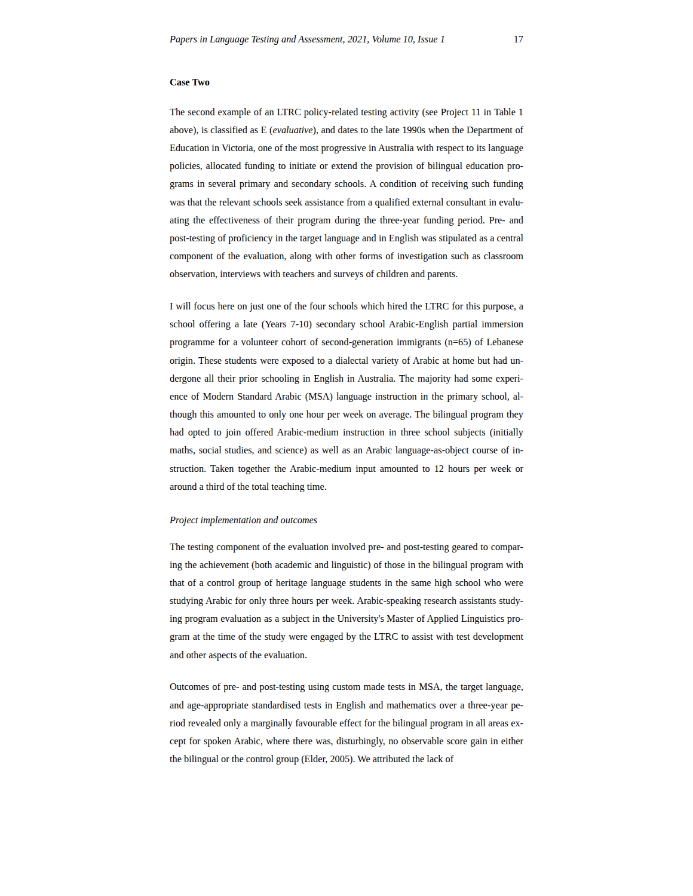Papers in Language Testing and Assessment, 2021, Volume 10, Issue 1 17
Case Two
The second example of an LTRC policy-related testing activity (see Project 11 in Table 1 above), is classified as E (evaluative), and dates to the late 1990s when the Department of Education in Victoria, one of the most progressive in Australia with respect to its language policies, allocated funding to initiate or extend the provision of bilingual education programs in several primary and secondary schools. A condition of receiving such funding was that the relevant schools seek assistance from a qualified external consultant in evaluating the effectiveness of their program during the three-year funding period. Pre- and post-testing of proficiency in the target language and in English was stipulated as a central component of the evaluation, along with other forms of investigation such as classroom observation, interviews with teachers and surveys of children and parents.
I will focus here on just one of the four schools which hired the LTRC for this purpose, a school offering a late (Years 7-10) secondary school Arabic-English partial immersion programme for a volunteer cohort of second-generation immigrants (n=65) of Lebanese origin. These students were exposed to a dialectal variety of Arabic at home but had undergone all their prior schooling in English in Australia. The majority had some experience of Modern Standard Arabic (MSA) language instruction in the primary school, although this amounted to only one hour per week on average. The bilingual program they had opted to join offered Arabic-medium instruction in three school subjects (initially maths, social studies, and science) as well as an Arabic language-as-object course of instruction. Taken together the Arabic-medium input amounted to 12 hours per week or around a third of the total teaching time.
Project implementation and outcomes
The testing component of the evaluation involved pre- and post-testing geared to comparing the achievement (both academic and linguistic) of those in the bilingual program with that of a control group of heritage language students in the same high school who were studying Arabic for only three hours per week. Arabic-speaking research assistants studying program evaluation as a subject in the University's Master of Applied Linguistics program at the time of the study were engaged by the LTRC to assist with test development and other aspects of the evaluation.
Outcomes of pre- and post-testing using custom made tests in MSA, the target language, and age-appropriate standardised tests in English and mathematics over a three-year period revealed only a marginally favourable effect for the bilingual program in all areas except for spoken Arabic, where there was, disturbingly, no observable score gain in either the bilingual or the control group (Elder, 2005). We attributed the lack of